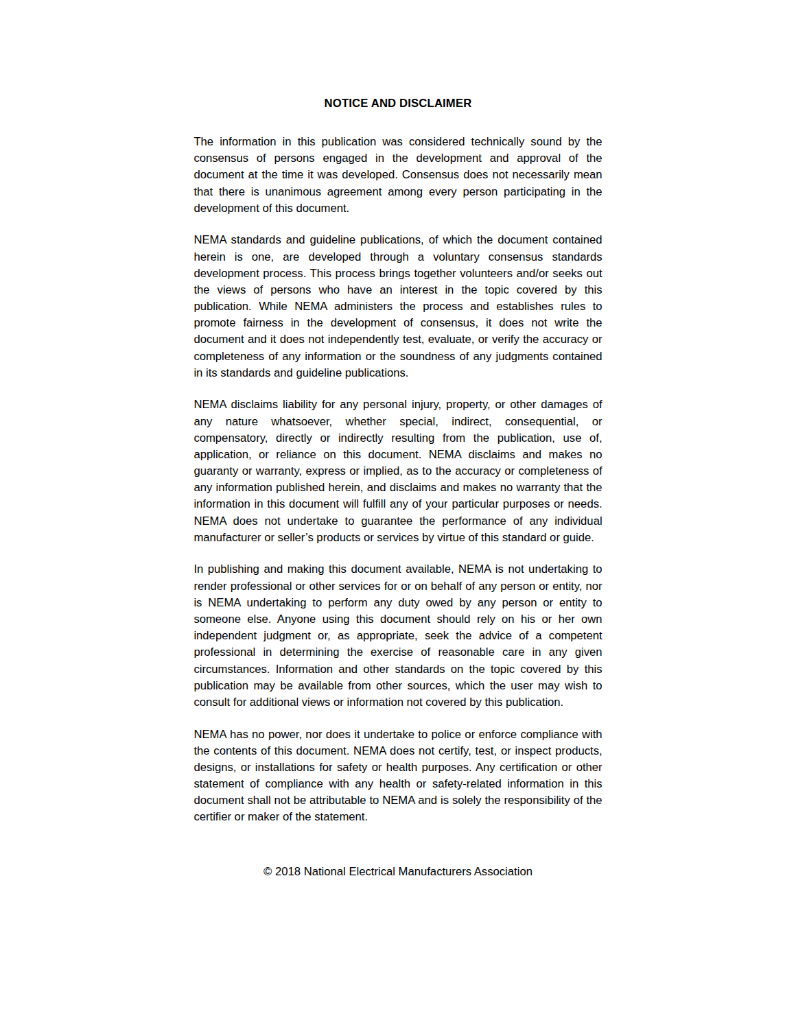NOTICE AND DISCLAIMER
The information in this publication was considered technically sound by the consensus of persons engaged in the development and approval of the document at the time it was developed. Consensus does not necessarily mean that there is unanimous agreement among every person participating in the development of this document.
NEMA standards and guideline publications, of which the document contained herein is one, are developed through a voluntary consensus standards development process. This process brings together volunteers and/or seeks out the views of persons who have an interest in the topic covered by this publication. While NEMA administers the process and establishes rules to promote fairness in the development of consensus, it does not write the document and it does not independently test, evaluate, or verify the accuracy or completeness of any information or the soundness of any judgments contained in its standards and guideline publications.
NEMA disclaims liability for any personal injury, property, or other damages of any nature whatsoever, whether special, indirect, consequential, or compensatory, directly or indirectly resulting from the publication, use of, application, or reliance on this document. NEMA disclaims and makes no guaranty or warranty, express or implied, as to the accuracy or completeness of any information published herein, and disclaims and makes no warranty that the information in this document will fulfill any of your particular purposes or needs. NEMA does not undertake to guarantee the performance of any individual manufacturer or seller’s products or services by virtue of this standard or guide.
In publishing and making this document available, NEMA is not undertaking to render professional or other services for or on behalf of any person or entity, nor is NEMA undertaking to perform any duty owed by any person or entity to someone else. Anyone using this document should rely on his or her own independent judgment or, as appropriate, seek the advice of a competent professional in determining the exercise of reasonable care in any given circumstances. Information and other standards on the topic covered by this publication may be available from other sources, which the user may wish to consult for additional views or information not covered by this publication.
NEMA has no power, nor does it undertake to police or enforce compliance with the contents of this document. NEMA does not certify, test, or inspect products, designs, or installations for safety or health purposes. Any certification or other statement of compliance with any health or safety-related information in this document shall not be attributable to NEMA and is solely the responsibility of the certifier or maker of the statement.
© 2018 National Electrical Manufacturers Association